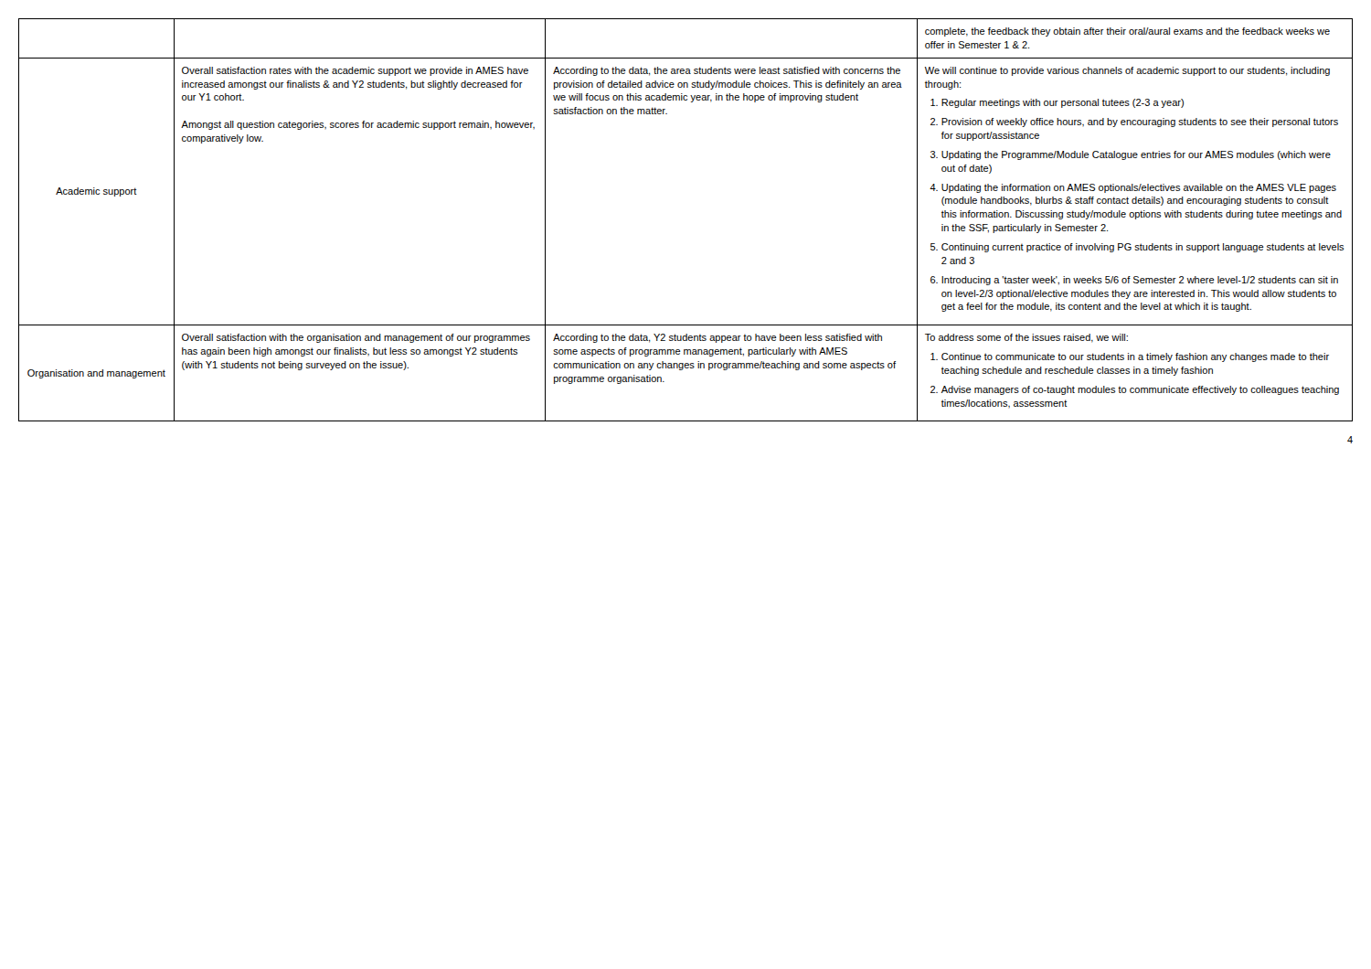| | | | complete, the feedback they obtain after their oral/aural exams and the feedback weeks we offer in Semester 1 & 2. |
| Academic support | Overall satisfaction rates with the academic support we provide in AMES have increased amongst our finalists & and Y2 students, but slightly decreased for our Y1 cohort. Amongst all question categories, scores for academic support remain, however, comparatively low. | According to the data, the area students were least satisfied with concerns the provision of detailed advice on study/module choices. This is definitely an area we will focus on this academic year, in the hope of improving student satisfaction on the matter. | We will continue to provide various channels of academic support to our students, including through: Regular meetings with our personal tutees (2-3 a year) Provision of weekly office hours, and by encouraging students to see their personal tutors for support/assistance Updating the Programme/Module Catalogue entries for our AMES modules (which were out of date) Updating the information on AMES optionals/electives available on the AMES VLE pages (module handbooks, blurbs & staff contact details) and encouraging students to consult this information. Discussing study/module options with students during tutee meetings and in the SSF, particularly in Semester 2. Continuing current practice of involving PG students in support language students at levels 2 and 3 Introducing a 'taster week', in weeks 5/6 of Semester 2 where level-1/2 students can sit in on level-2/3 optional/elective modules they are interested in. This would allow students to get a feel for the module, its content and the level at which it is taught. |
| Organisation and management | Overall satisfaction with the organisation and management of our programmes has again been high amongst our finalists, but less so amongst Y2 students (with Y1 students not being surveyed on the issue). | According to the data, Y2 students appear to have been less satisfied with some aspects of programme management, particularly with AMES communication on any changes in programme/teaching and some aspects of programme organisation. | To address some of the issues raised, we will: Continue to communicate to our students in a timely fashion any changes made to their teaching schedule and reschedule classes in a timely fashion Advise managers of co-taught modules to communicate effectively to colleagues teaching times/locations, assessment |
4